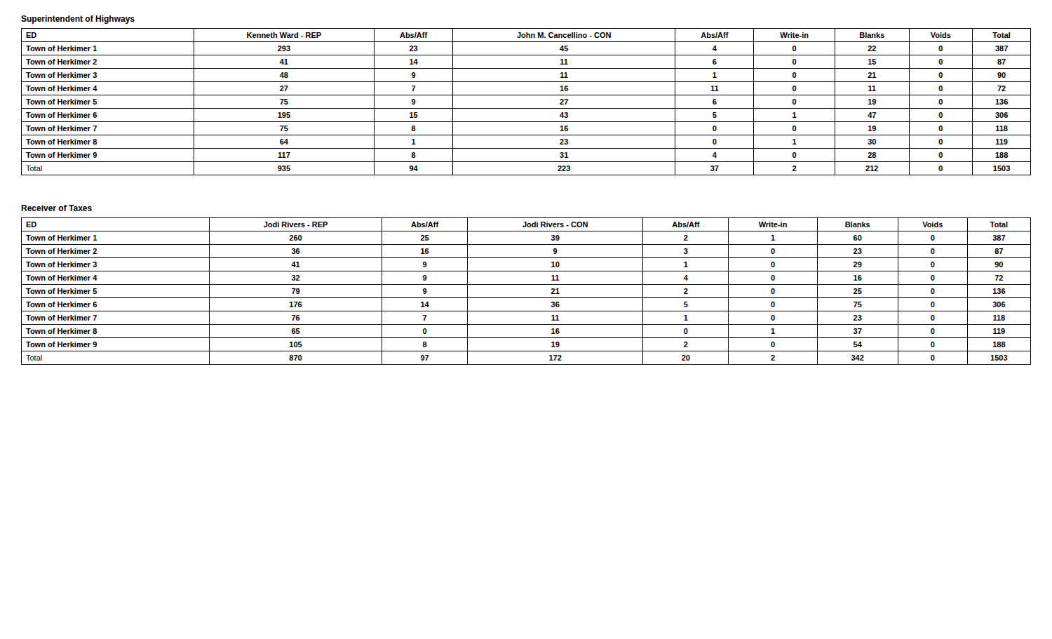Superintendent of Highways
| ED | Kenneth Ward - REP | Abs/Aff | John M. Cancellino - CON | Abs/Aff | Write-in | Blanks | Voids | Total |
| --- | --- | --- | --- | --- | --- | --- | --- | --- |
| Town of Herkimer 1 | 293 | 23 | 45 | 4 | 0 | 22 | 0 | 387 |
| Town of Herkimer 2 | 41 | 14 | 11 | 6 | 0 | 15 | 0 | 87 |
| Town of Herkimer 3 | 48 | 9 | 11 | 1 | 0 | 21 | 0 | 90 |
| Town of Herkimer 4 | 27 | 7 | 16 | 11 | 0 | 11 | 0 | 72 |
| Town of Herkimer 5 | 75 | 9 | 27 | 6 | 0 | 19 | 0 | 136 |
| Town of Herkimer 6 | 195 | 15 | 43 | 5 | 1 | 47 | 0 | 306 |
| Town of Herkimer 7 | 75 | 8 | 16 | 0 | 0 | 19 | 0 | 118 |
| Town of Herkimer 8 | 64 | 1 | 23 | 0 | 1 | 30 | 0 | 119 |
| Town of Herkimer 9 | 117 | 8 | 31 | 4 | 0 | 28 | 0 | 188 |
| Total | 935 | 94 | 223 | 37 | 2 | 212 | 0 | 1503 |
Receiver of Taxes
| ED | Jodi Rivers - REP | Abs/Aff | Jodi Rivers - CON | Abs/Aff | Write-in | Blanks | Voids | Total |
| --- | --- | --- | --- | --- | --- | --- | --- | --- |
| Town of Herkimer 1 | 260 | 25 | 39 | 2 | 1 | 60 | 0 | 387 |
| Town of Herkimer 2 | 36 | 16 | 9 | 3 | 0 | 23 | 0 | 87 |
| Town of Herkimer 3 | 41 | 9 | 10 | 1 | 0 | 29 | 0 | 90 |
| Town of Herkimer 4 | 32 | 9 | 11 | 4 | 0 | 16 | 0 | 72 |
| Town of Herkimer 5 | 79 | 9 | 21 | 2 | 0 | 25 | 0 | 136 |
| Town of Herkimer 6 | 176 | 14 | 36 | 5 | 0 | 75 | 0 | 306 |
| Town of Herkimer 7 | 76 | 7 | 11 | 1 | 0 | 23 | 0 | 118 |
| Town of Herkimer 8 | 65 | 0 | 16 | 0 | 1 | 37 | 0 | 119 |
| Town of Herkimer 9 | 105 | 8 | 19 | 2 | 0 | 54 | 0 | 188 |
| Total | 870 | 97 | 172 | 20 | 2 | 342 | 0 | 1503 |